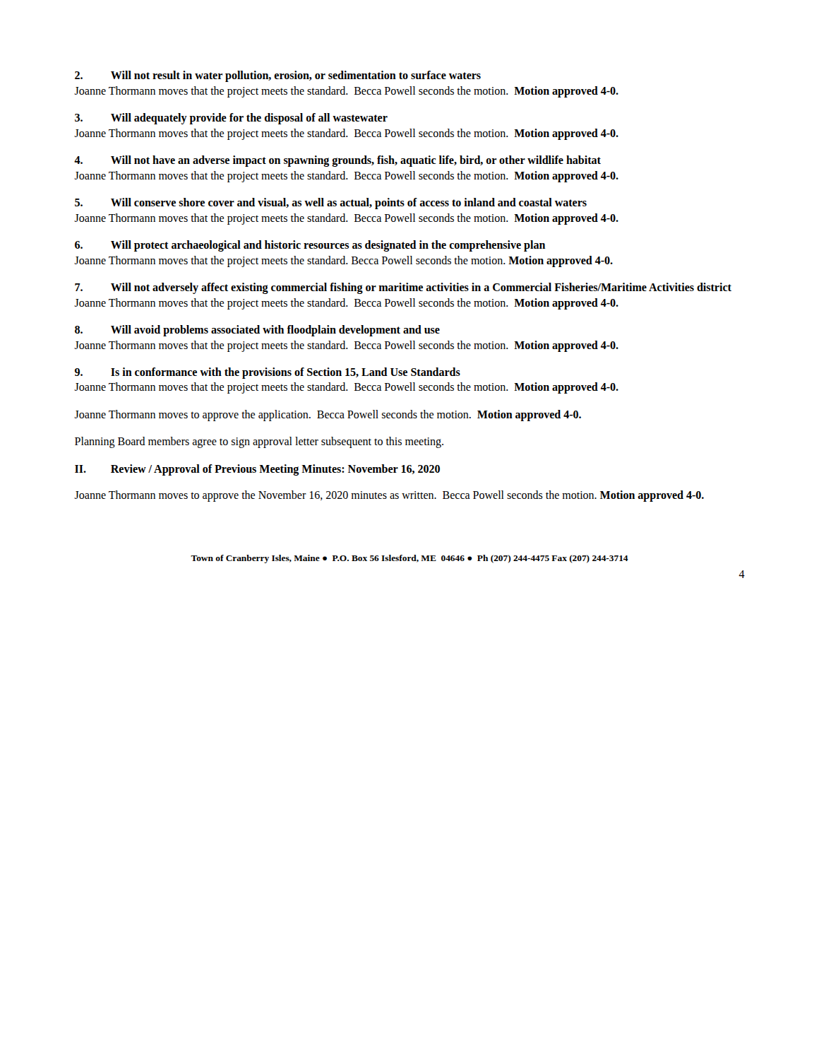2. Will not result in water pollution, erosion, or sedimentation to surface waters
Joanne Thormann moves that the project meets the standard. Becca Powell seconds the motion. Motion approved 4-0.
3. Will adequately provide for the disposal of all wastewater
Joanne Thormann moves that the project meets the standard. Becca Powell seconds the motion. Motion approved 4-0.
4. Will not have an adverse impact on spawning grounds, fish, aquatic life, bird, or other wildlife habitat
Joanne Thormann moves that the project meets the standard. Becca Powell seconds the motion. Motion approved 4-0.
5. Will conserve shore cover and visual, as well as actual, points of access to inland and coastal waters
Joanne Thormann moves that the project meets the standard. Becca Powell seconds the motion. Motion approved 4-0.
6. Will protect archaeological and historic resources as designated in the comprehensive plan
Joanne Thormann moves that the project meets the standard. Becca Powell seconds the motion. Motion approved 4-0.
7. Will not adversely affect existing commercial fishing or maritime activities in a Commercial Fisheries/Maritime Activities district
Joanne Thormann moves that the project meets the standard. Becca Powell seconds the motion. Motion approved 4-0.
8. Will avoid problems associated with floodplain development and use
Joanne Thormann moves that the project meets the standard. Becca Powell seconds the motion. Motion approved 4-0.
9. Is in conformance with the provisions of Section 15, Land Use Standards
Joanne Thormann moves that the project meets the standard. Becca Powell seconds the motion. Motion approved 4-0.
Joanne Thormann moves to approve the application. Becca Powell seconds the motion. Motion approved 4-0.
Planning Board members agree to sign approval letter subsequent to this meeting.
II. Review / Approval of Previous Meeting Minutes: November 16, 2020
Joanne Thormann moves to approve the November 16, 2020 minutes as written. Becca Powell seconds the motion. Motion approved 4-0.
Town of Cranberry Isles, Maine ● P.O. Box 56 Islesford, ME 04646 ● Ph (207) 244-4475 Fax (207) 244-3714
4